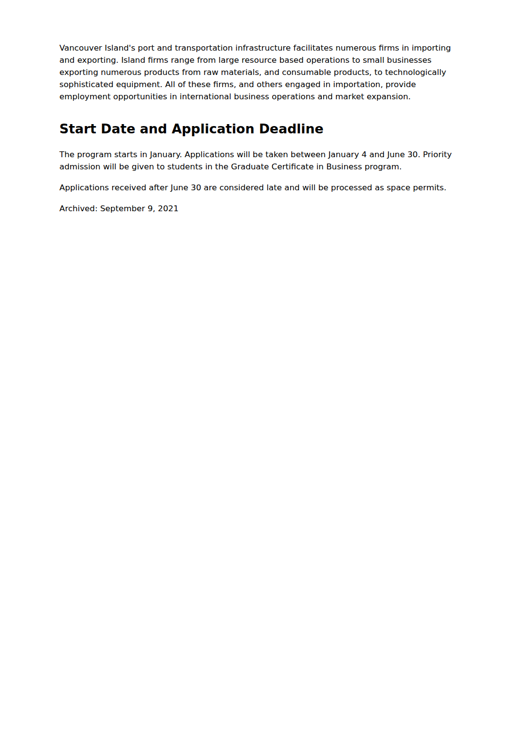Vancouver Island's port and transportation infrastructure facilitates numerous firms in importing and exporting. Island firms range from large resource based operations to small businesses exporting numerous products from raw materials, and consumable products, to technologically sophisticated equipment. All of these firms, and others engaged in importation, provide employment opportunities in international business operations and market expansion.
Start Date and Application Deadline
The program starts in January. Applications will be taken between January 4 and June 30. Priority admission will be given to students in the Graduate Certificate in Business program.
Applications received after June 30 are considered late and will be processed as space permits.
Archived: September 9, 2021